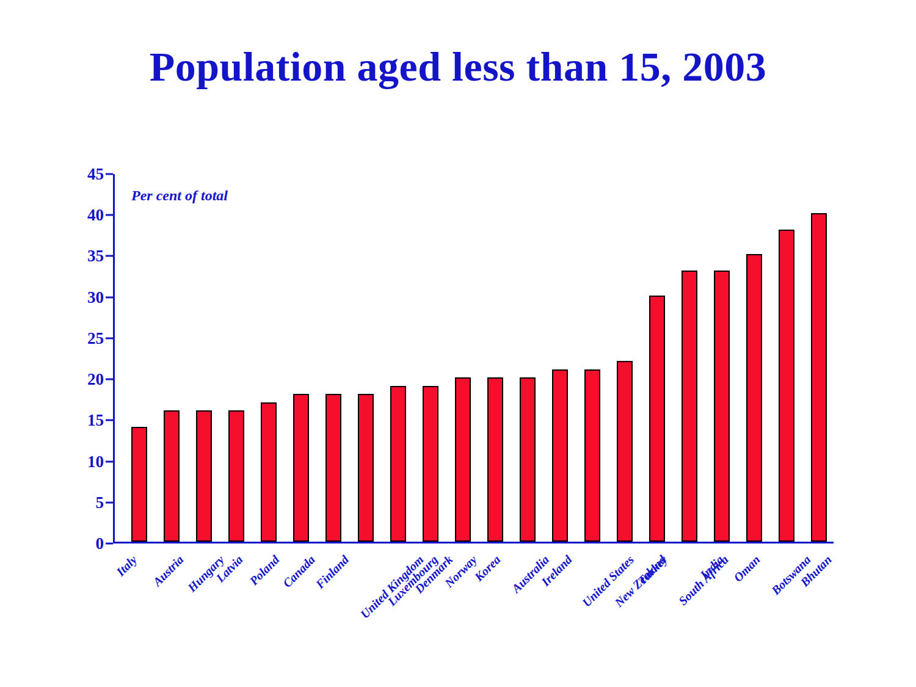Population aged less than 15, 2003
Per cent of total
0
5
10
15
20
25
30
35
40
45
bars : height = value * 13.44 px (605px / 45)
Italy
Austria
Hungary
Latvia
Poland
Canada
Finland
United Kingdom
Luxembourg
Denmark
Norway
Korea
Australia
Ireland
United States
New Zealand
Turkey
South Africa
India
Oman
Botswana
Bhutan